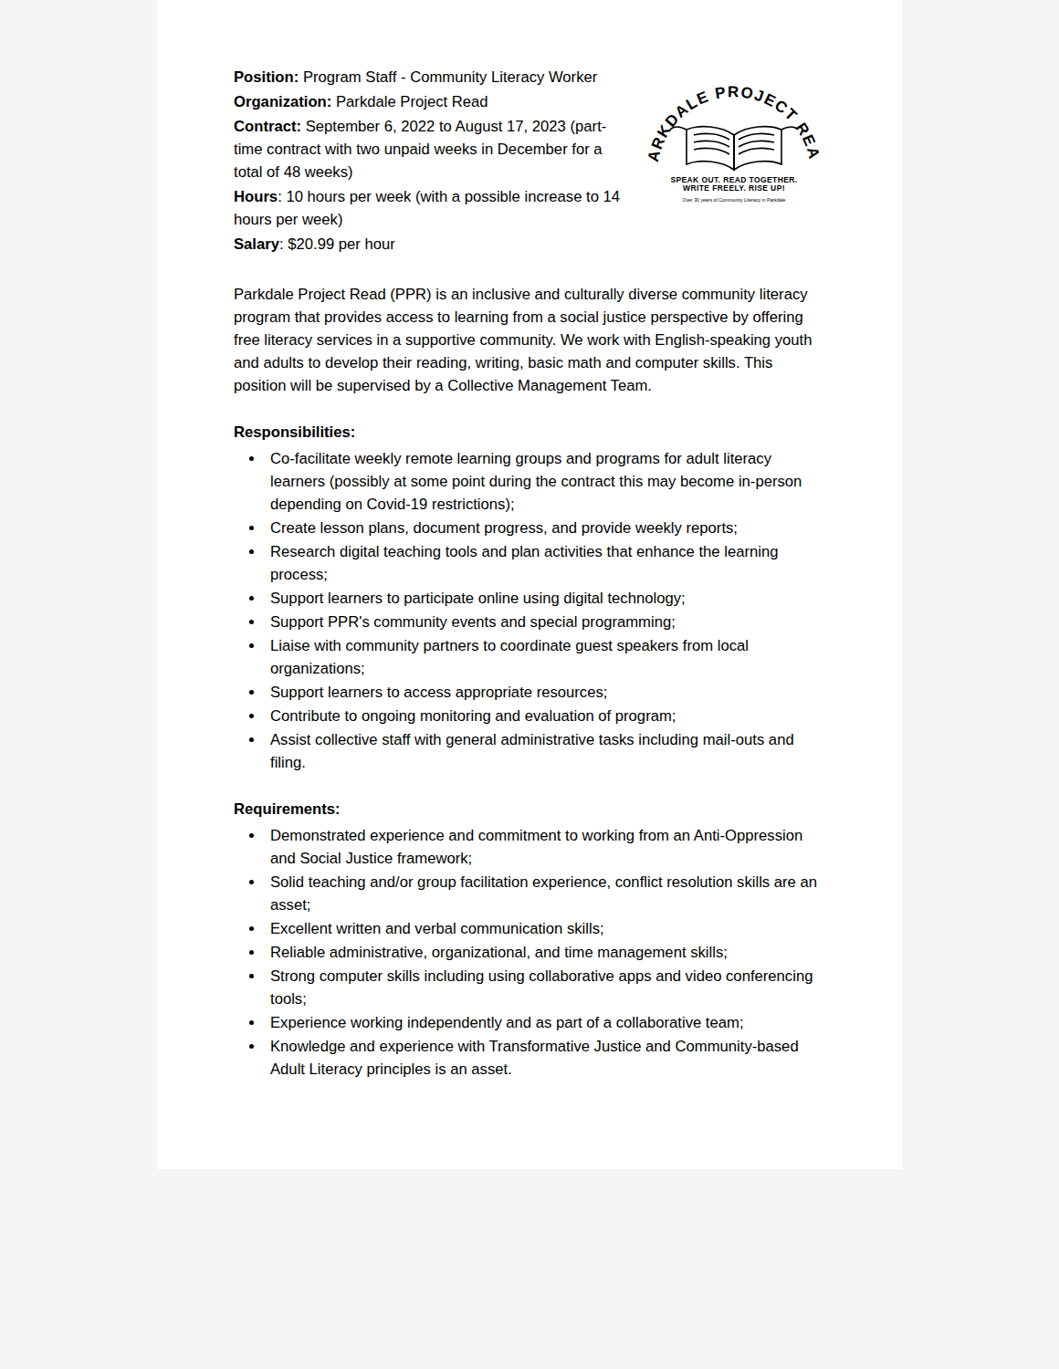Position: Program Staff - Community Literacy Worker
Organization: Parkdale Project Read
Contract: September 6, 2022 to August 17, 2023 (part-time contract with two unpaid weeks in December for a total of 48 weeks)
Hours: 10 hours per week (with a possible increase to 14 hours per week)
Salary: $20.99 per hour
PARKDALE PROJECT READ SPEAK OUT. READ TOGETHER. WRITE FREELY. RISE UP! Over 30 years of Community Literacy in Parkdale
Parkdale Project Read (PPR) is an inclusive and culturally diverse community literacy program that provides access to learning from a social justice perspective by offering free literacy services in a supportive community. We work with English-speaking youth and adults to develop their reading, writing, basic math and computer skills. This position will be supervised by a Collective Management Team.
Responsibilities:
Co-facilitate weekly remote learning groups and programs for adult literacy learners (possibly at some point during the contract this may become in-person depending on Covid-19 restrictions);
Create lesson plans, document progress, and provide weekly reports;
Research digital teaching tools and plan activities that enhance the learning process;
Support learners to participate online using digital technology;
Support PPR's community events and special programming;
Liaise with community partners to coordinate guest speakers from local organizations;
Support learners to access appropriate resources;
Contribute to ongoing monitoring and evaluation of program;
Assist collective staff with general administrative tasks including mail-outs and filing.
Requirements:
Demonstrated experience and commitment to working from an Anti-Oppression and Social Justice framework;
Solid teaching and/or group facilitation experience, conflict resolution skills are an asset;
Excellent written and verbal communication skills;
Reliable administrative, organizational, and time management skills;
Strong computer skills including using collaborative apps and video conferencing tools;
Experience working independently and as part of a collaborative team;
Knowledge and experience with Transformative Justice and Community-based Adult Literacy principles is an asset.